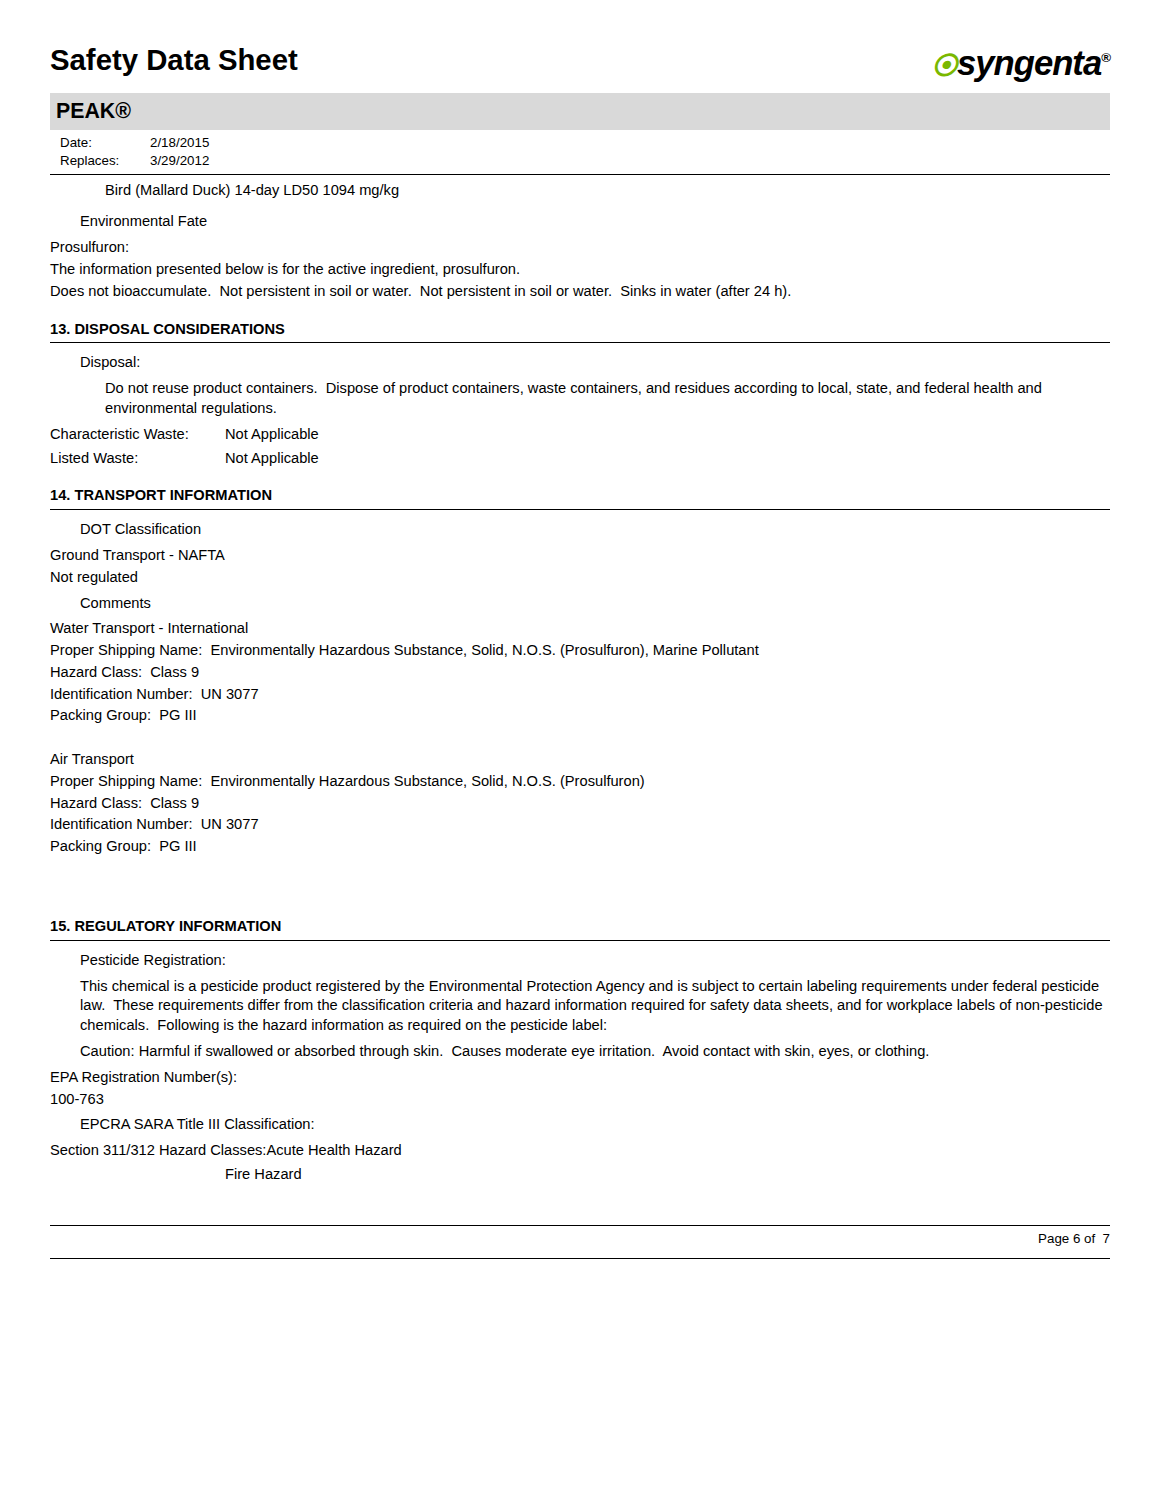Safety Data Sheet
⦿syngenta®
PEAK®
| Date: | 2/18/2015 |
| Replaces: | 3/29/2012 |
Bird (Mallard Duck) 14-day LD50 1094 mg/kg
Environmental Fate
Prosulfuron:
The information presented below is for the active ingredient, prosulfuron.
Does not bioaccumulate. Not persistent in soil or water. Not persistent in soil or water. Sinks in water (after 24 h).
13. DISPOSAL CONSIDERATIONS
Disposal:
Do not reuse product containers. Dispose of product containers, waste containers, and residues according to local, state, and federal health and environmental regulations.
Characteristic Waste:
Not Applicable
Listed Waste:
Not Applicable
14. TRANSPORT INFORMATION
DOT Classification
Ground Transport - NAFTA
Not regulated
Comments
Water Transport - International
Proper Shipping Name: Environmentally Hazardous Substance, Solid, N.O.S. (Prosulfuron), Marine Pollutant
Hazard Class: Class 9
Identification Number: UN 3077
Packing Group: PG III
Air Transport
Proper Shipping Name: Environmentally Hazardous Substance, Solid, N.O.S. (Prosulfuron)
Hazard Class: Class 9
Identification Number: UN 3077
Packing Group: PG III
15. REGULATORY INFORMATION
Pesticide Registration:
This chemical is a pesticide product registered by the Environmental Protection Agency and is subject to certain labeling requirements under federal pesticide law. These requirements differ from the classification criteria and hazard information required for safety data sheets, and for workplace labels of non-pesticide chemicals. Following is the hazard information as required on the pesticide label:
Caution: Harmful if swallowed or absorbed through skin. Causes moderate eye irritation. Avoid contact with skin, eyes, or clothing.
EPA Registration Number(s):
100-763
EPCRA SARA Title III Classification:
Section 311/312 Hazard Classes:
Acute Health Hazard
Fire Hazard
Page 6 of 7